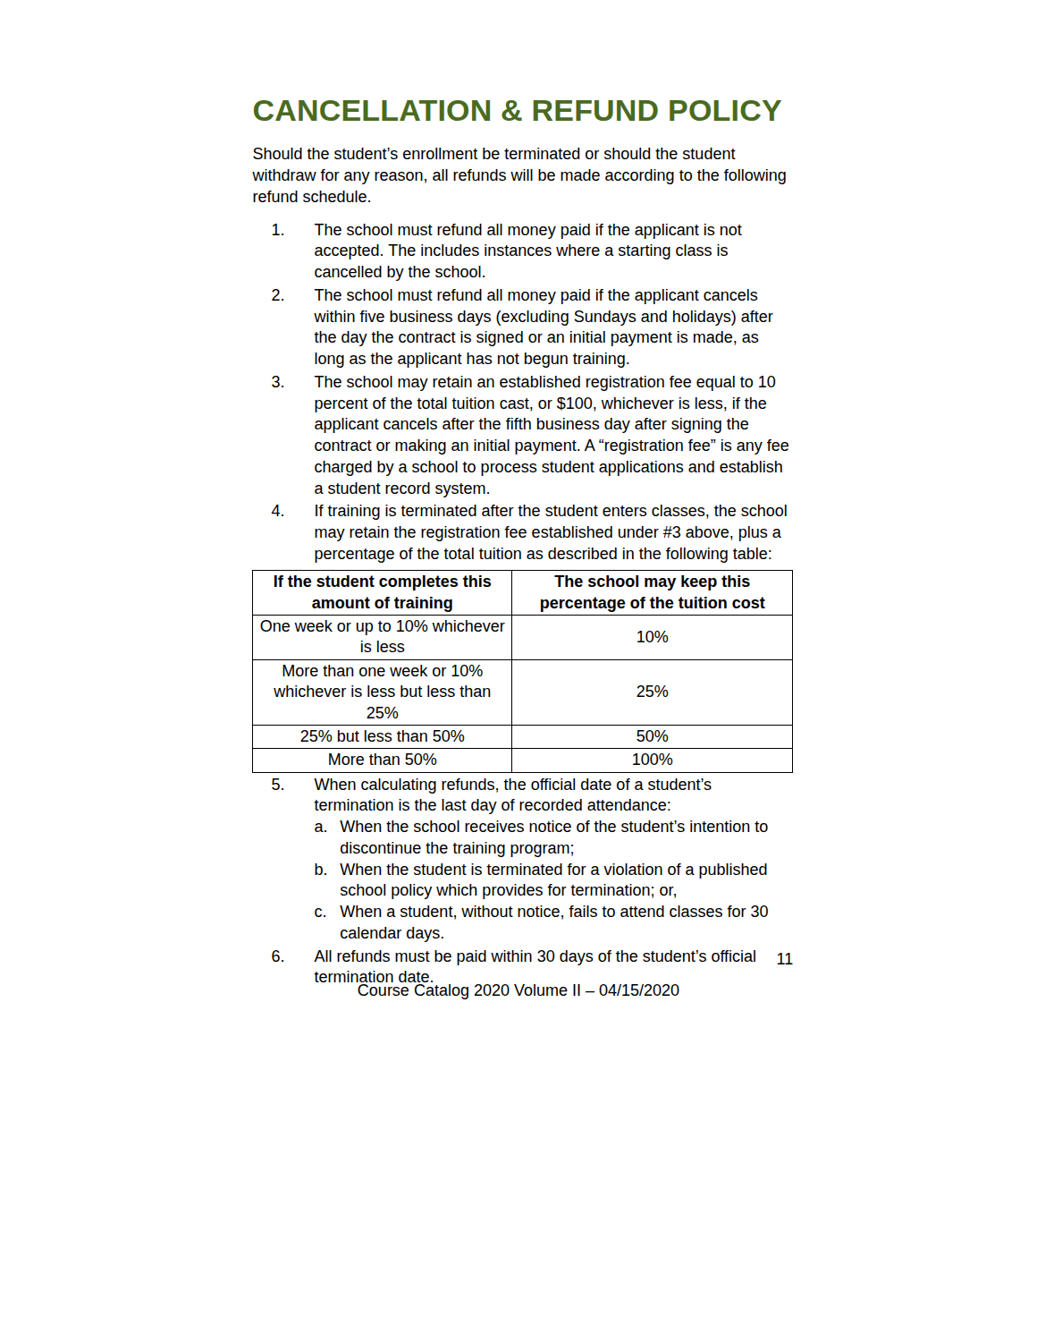CANCELLATION & REFUND POLICY
Should the student’s enrollment be terminated or should the student withdraw for any reason, all refunds will be made according to the following refund schedule.
The school must refund all money paid if the applicant is not accepted. The includes instances where a starting class is cancelled by the school.
The school must refund all money paid if the applicant cancels within five business days (excluding Sundays and holidays) after the day the contract is signed or an initial payment is made, as long as the applicant has not begun training.
The school may retain an established registration fee equal to 10 percent of the total tuition cast, or $100, whichever is less, if the applicant cancels after the fifth business day after signing the contract or making an initial payment. A “registration fee” is any fee charged by a school to process student applications and establish a student record system.
If training is terminated after the student enters classes, the school may retain the registration fee established under #3 above, plus a percentage of the total tuition as described in the following table:
| If the student completes this amount of training | The school may keep this percentage of the tuition cost |
| --- | --- |
| One week or up to 10% whichever is less | 10% |
| More than one week or 10% whichever is less but less than 25% | 25% |
| 25% but less than 50% | 50% |
| More than 50% | 100% |
When calculating refunds, the official date of a student’s termination is the last day of recorded attendance:
When the school receives notice of the student’s intention to discontinue the training program;
When the student is terminated for a violation of a published school policy which provides for termination; or,
When a student, without notice, fails to attend classes for 30 calendar days.
All refunds must be paid within 30 days of the student’s official termination date.
11
Course Catalog 2020 Volume II – 04/15/2020